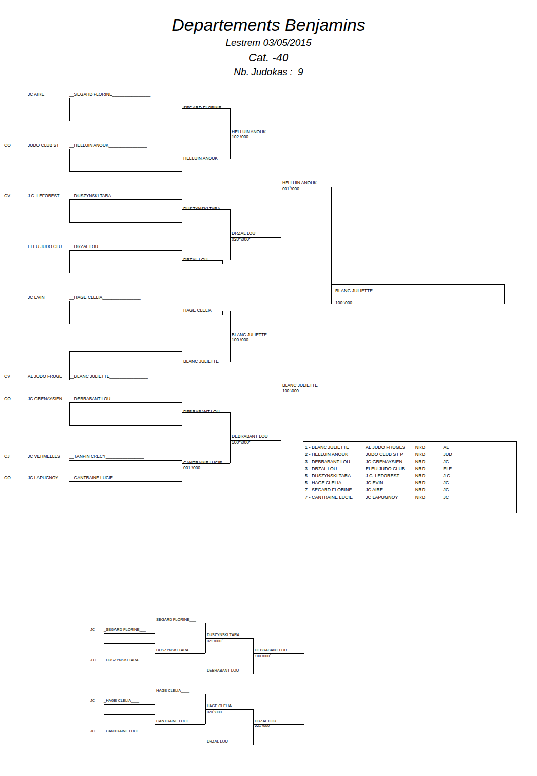Departements Benjamins
Lestrem 03/05/2015
Cat. -40
Nb. Judokas : 9
JC AIRE
__SEGARD FLORINE________________
SEGARD FLORINE
CO
JUDO CLUB ST
__HELLUIN ANOUK________________
HELLUIN ANOUK
HELLUIN ANOUK
102 \000
CV
J.C. LEFOREST
__DUSZYNSKI TARA________________
DUSZYNSKI TARA
ELEU JUDO CLU
__DRZAL LOU________________
DRZAL LOU
DRZAL LOU
0201\0001
HELLUIN ANOUK
0011\000
JC EVIN
__HAGE CLELIA________________
HAGE CLELIA
CV
AL JUDO FRUGE
__BLANC JULIETTE________________
BLANC JULIETTE
BLANC JULIETTE
100 \000
CO
JC GRENAYSIEN
__DEBRABANT LOU________________
DEBRABANT LOU
CJ
JC VERMELLES
__TANFIN CRECY________________
CO
JC LAPUGNOY
__CANTRAINE LUCIE________________
CANTRAINE LUCIE
001 \000
DEBRABANT LOU
1001\0002
BLANC JULIETTE
100 \000
BLANC JULIETTE
100 \000
| 1 - BLANC JULIETTE | AL JUDO FRUGES | NRD | AL |
| 2 - HELLUIN ANOUK | JUDO CLUB ST P | NRD | JUD |
| 3 - DEBRABANT LOU | JC GRENAYSIEN | NRD | JC |
| 3 - DRZAL LOU | ELEU JUDO CLUB | NRD | ELE |
| 5 - DUSZYNSKI TARA | J.C. LEFOREST | NRD | J.C |
| 5 - HAGE CLELIA | JC EVIN | NRD | JC |
| 7 - SEGARD FLORINE | JC AIRE | NRD | JC |
| 7 - CANTRAINE LUCIE | JC LAPUGNOY | NRD | JC |
JC
_SEGARD FLORINE___
SEGARD FLORINE___
J.C
_DUSZYNSKI TARA___
DUSZYNSKI TARA_
DUSZYNSKI TARA___
021 \0001
DEBRABANT LOU
DEBRABANT LOU_
100 \0002
JC
_HAGE CLELIA____
HAGE CLELIA____
JC
_CANTRAINE LUCI_
CANTRAINE LUCI_
HAGE CLELIA____
0201\000
DRZAL LOU
DRZAL LOU______
021 \000